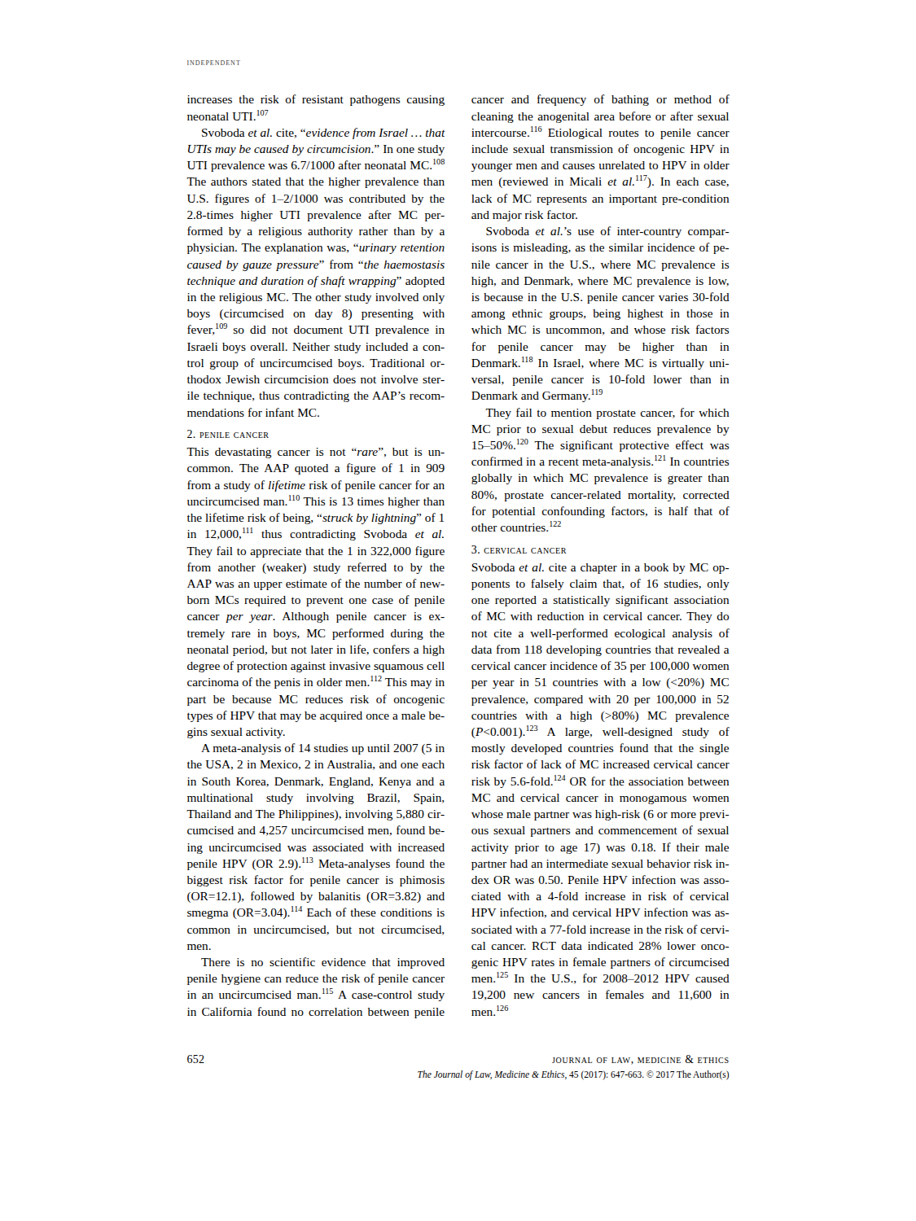independent
increases the risk of resistant pathogens causing neonatal UTI.107
Svoboda et al. cite, “evidence from Israel … that UTIs may be caused by circumcision.” In one study UTI prevalence was 6.7/1000 after neonatal MC.108 The authors stated that the higher prevalence than U.S. figures of 1–2/1000 was contributed by the 2.8-times higher UTI prevalence after MC performed by a religious authority rather than by a physician. The explanation was, “urinary retention caused by gauze pressure” from “the haemostasis technique and duration of shaft wrapping” adopted in the religious MC. The other study involved only boys (circumcised on day 8) presenting with fever,109 so did not document UTI prevalence in Israeli boys overall. Neither study included a control group of uncircumcised boys. Traditional orthodox Jewish circumcision does not involve sterile technique, thus contradicting the AAP’s recommendations for infant MC.
2. penile cancer
This devastating cancer is not “rare”, but is uncommon. The AAP quoted a figure of 1 in 909 from a study of lifetime risk of penile cancer for an uncircumcised man.110 This is 13 times higher than the lifetime risk of being, “struck by lightning” of 1 in 12,000,111 thus contradicting Svoboda et al. They fail to appreciate that the 1 in 322,000 figure from another (weaker) study referred to by the AAP was an upper estimate of the number of newborn MCs required to prevent one case of penile cancer per year. Although penile cancer is extremely rare in boys, MC performed during the neonatal period, but not later in life, confers a high degree of protection against invasive squamous cell carcinoma of the penis in older men.112 This may in part be because MC reduces risk of oncogenic types of HPV that may be acquired once a male begins sexual activity.
A meta-analysis of 14 studies up until 2007 (5 in the USA, 2 in Mexico, 2 in Australia, and one each in South Korea, Denmark, England, Kenya and a multinational study involving Brazil, Spain, Thailand and The Philippines), involving 5,880 circumcised and 4,257 uncircumcised men, found being uncircumcised was associated with increased penile HPV (OR 2.9).113 Meta-analyses found the biggest risk factor for penile cancer is phimosis (OR=12.1), followed by balanitis (OR=3.82) and smegma (OR=3.04).114 Each of these conditions is common in uncircumcised, but not circumcised, men.
There is no scientific evidence that improved penile hygiene can reduce the risk of penile cancer in an uncircumcised man.115 A case-control study in California found no correlation between penile cancer and frequency of bathing or method of cleaning the anogenital area before or after sexual intercourse.116 Etiological routes to penile cancer include sexual transmission of oncogenic HPV in younger men and causes unrelated to HPV in older men (reviewed in Micali et al.117). In each case, lack of MC represents an important pre-condition and major risk factor.
Svoboda et al.’s use of inter-country comparisons is misleading, as the similar incidence of penile cancer in the U.S., where MC prevalence is high, and Denmark, where MC prevalence is low, is because in the U.S. penile cancer varies 30-fold among ethnic groups, being highest in those in which MC is uncommon, and whose risk factors for penile cancer may be higher than in Denmark.118 In Israel, where MC is virtually universal, penile cancer is 10-fold lower than in Denmark and Germany.119
They fail to mention prostate cancer, for which MC prior to sexual debut reduces prevalence by 15–50%.120 The significant protective effect was confirmed in a recent meta-analysis.121 In countries globally in which MC prevalence is greater than 80%, prostate cancer-related mortality, corrected for potential confounding factors, is half that of other countries.122
3. cervical cancer
Svoboda et al. cite a chapter in a book by MC opponents to falsely claim that, of 16 studies, only one reported a statistically significant association of MC with reduction in cervical cancer. They do not cite a well-performed ecological analysis of data from 118 developing countries that revealed a cervical cancer incidence of 35 per 100,000 women per year in 51 countries with a low (<20%) MC prevalence, compared with 20 per 100,000 in 52 countries with a high (>80%) MC prevalence (P<0.001).123 A large, well-designed study of mostly developed countries found that the single risk factor of lack of MC increased cervical cancer risk by 5.6-fold.124 OR for the association between MC and cervical cancer in monogamous women whose male partner was high-risk (6 or more previous sexual partners and commencement of sexual activity prior to age 17) was 0.18. If their male partner had an intermediate sexual behavior risk index OR was 0.50. Penile HPV infection was associated with a 4-fold increase in risk of cervical HPV infection, and cervical HPV infection was associated with a 77-fold increase in the risk of cervical cancer. RCT data indicated 28% lower oncogenic HPV rates in female partners of circumcised men.125 In the U.S., for 2008–2012 HPV caused 19,200 new cancers in females and 11,600 in men.126
652
journal of law, medicine & ethics
The Journal of Law, Medicine & Ethics, 45 (2017): 647-663. © 2017 The Author(s)